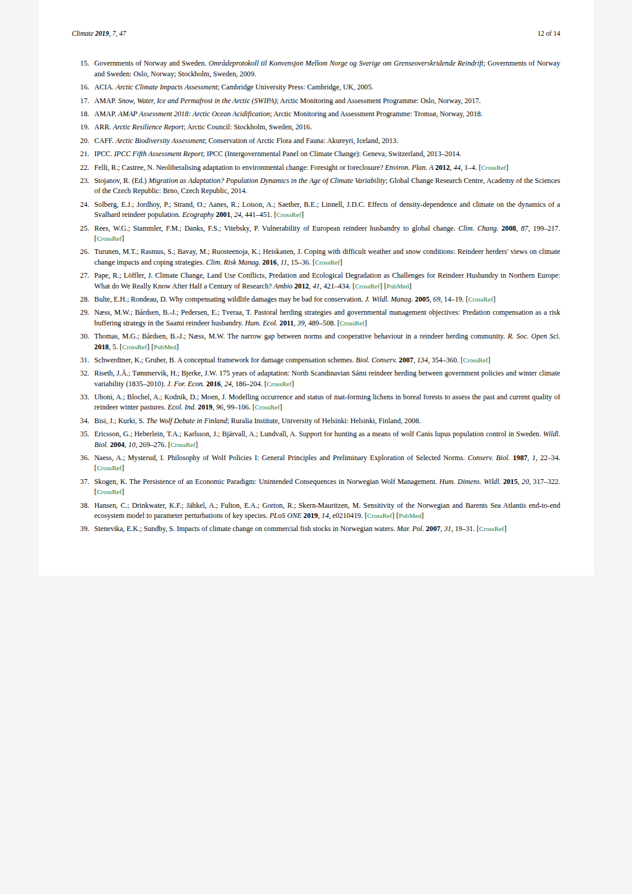Climate 2019, 7, 47
12 of 14
15. Governments of Norway and Sweden. Områdeprotokoll til Konvensjon Mellom Norge og Sverige om Grenseoverskridende Reindrift; Governments of Norway and Sweden: Oslo, Norway; Stockholm, Sweden, 2009.
16. ACIA. Arctic Climate Impacts Assessment; Cambridge University Press: Cambridge, UK, 2005.
17. AMAP. Snow, Water, Ice and Permafrost in the Arctic (SWIPA); Arctic Monitoring and Assessment Programme: Oslo, Norway, 2017.
18. AMAP. AMAP Assessment 2018: Arctic Ocean Acidification; Arctic Monitoring and Assessment Programme: Tromsø, Norway, 2018.
19. ARR. Arctic Resilience Report; Arctic Council: Stockholm, Sweden, 2016.
20. CAFF. Arctic Biodiversity Assessment; Conservation of Arctic Flora and Fauna: Akureyri, Iceland, 2013.
21. IPCC. IPCC Fifth Assessment Report; IPCC (Intergovernmental Panel on Climate Change): Geneva, Switzerland, 2013–2014.
22. Felli, R.; Castree, N. Neoliberalising adaptation to environmental change: Foresight or foreclosure? Environ. Plan. A 2012, 44, 1–4. [CrossRef]
23. Stojanov, R. (Ed.) Migration as Adaptation? Population Dynamics in the Age of Climate Variability; Global Change Research Centre, Academy of the Sciences of the Czech Republic: Brno, Czech Republic, 2014.
24. Solberg, E.J.; Jordhoy, P.; Strand, O.; Aanes, R.; Loison, A.; Saether, B.E.; Linnell, J.D.C. Effects of density-dependence and climate on the dynamics of a Svalbard reindeer population. Ecography 2001, 24, 441–451. [CrossRef]
25. Rees, W.G.; Stammler, F.M.; Danks, F.S.; Vitebsky, P. Vulnerability of European reindeer husbandry to global change. Clim. Chang. 2008, 87, 199–217. [CrossRef]
26. Turunen, M.T.; Rasmus, S.; Bavay, M.; Ruosteenoja, K.; Heiskanen, J. Coping with difficult weather and snow conditions: Reindeer herders' views on climate change impacts and coping strategies. Clim. Risk Manag. 2016, 11, 15–36. [CrossRef]
27. Pape, R.; Löffler, J. Climate Change, Land Use Conflicts, Predation and Ecological Degradation as Challenges for Reindeer Husbandry in Northern Europe: What do We Really Know After Half a Century of Research? Ambio 2012, 41, 421–434. [CrossRef] [PubMed]
28. Bulte, E.H.; Rondeau, D. Why compensating wildlife damages may be bad for conservation. J. Wildl. Manag. 2005, 69, 14–19. [CrossRef]
29. Næss, M.W.; Bårdsen, B.-J.; Pedersen, E.; Tveraa, T. Pastoral herding strategies and governmental management objectives: Predation compensation as a risk buffering strategy in the Saami reindeer husbandry. Hum. Ecol. 2011, 39, 489–508. [CrossRef]
30. Thomas, M.G.; Bårdsen, B.-J.; Næss, M.W. The narrow gap between norms and cooperative behaviour in a reindeer herding community. R. Soc. Open Sci. 2018, 5. [CrossRef] [PubMed]
31. Schwerdtner, K.; Gruber, B. A conceptual framework for damage compensation schemes. Biol. Conserv. 2007, 134, 354–360. [CrossRef]
32. Riseth, J.Å.; Tømmervik, H.; Bjerke, J.W. 175 years of adaptation: North Scandinavian Sámi reindeer herding between government policies and winter climate variability (1835–2010). J. For. Econ. 2016, 24, 186–204. [CrossRef]
33. Uboni, A.; Blochel, A.; Kodnik, D.; Moen, J. Modelling occurrence and status of mat-forming lichens in boreal forests to assess the past and current quality of reindeer winter pastures. Ecol. Ind. 2019, 96, 99–106. [CrossRef]
34. Bisi, J.; Kurki, S. The Wolf Debate in Finland; Ruralia Institute, University of Helsinki: Helsinki, Finland, 2008.
35. Ericsson, G.; Heberlein, T.A.; Karlsson, J.; Bjärvall, A.; Lundvall, A. Support for hunting as a means of wolf Canis lupus population control in Sweden. Wildl. Biol. 2004, 10, 269–276. [CrossRef]
36. Naess, A.; Mysterud, I. Philosophy of Wolf Policies I: General Principles and Preliminary Exploration of Selected Norms. Conserv. Biol. 1987, 1, 22–34. [CrossRef]
37. Skogen, K. The Persistence of an Economic Paradigm: Unintended Consequences in Norwegian Wolf Management. Hum. Dimens. Wildl. 2015, 20, 317–322. [CrossRef]
38. Hansen, C.; Drinkwater, K.F.; Jähkel, A.; Fulton, E.A.; Gorton, R.; Skern-Mauritzen, M. Sensitivity of the Norwegian and Barents Sea Atlantis end-to-end ecosystem model to parameter perturbations of key species. PLoS ONE 2019, 14, e0210419. [CrossRef] [PubMed]
39. Stenevika, E.K.; Sundby, S. Impacts of climate change on commercial fish stocks in Norwegian waters. Mar. Pol. 2007, 31, 19–31. [CrossRef]